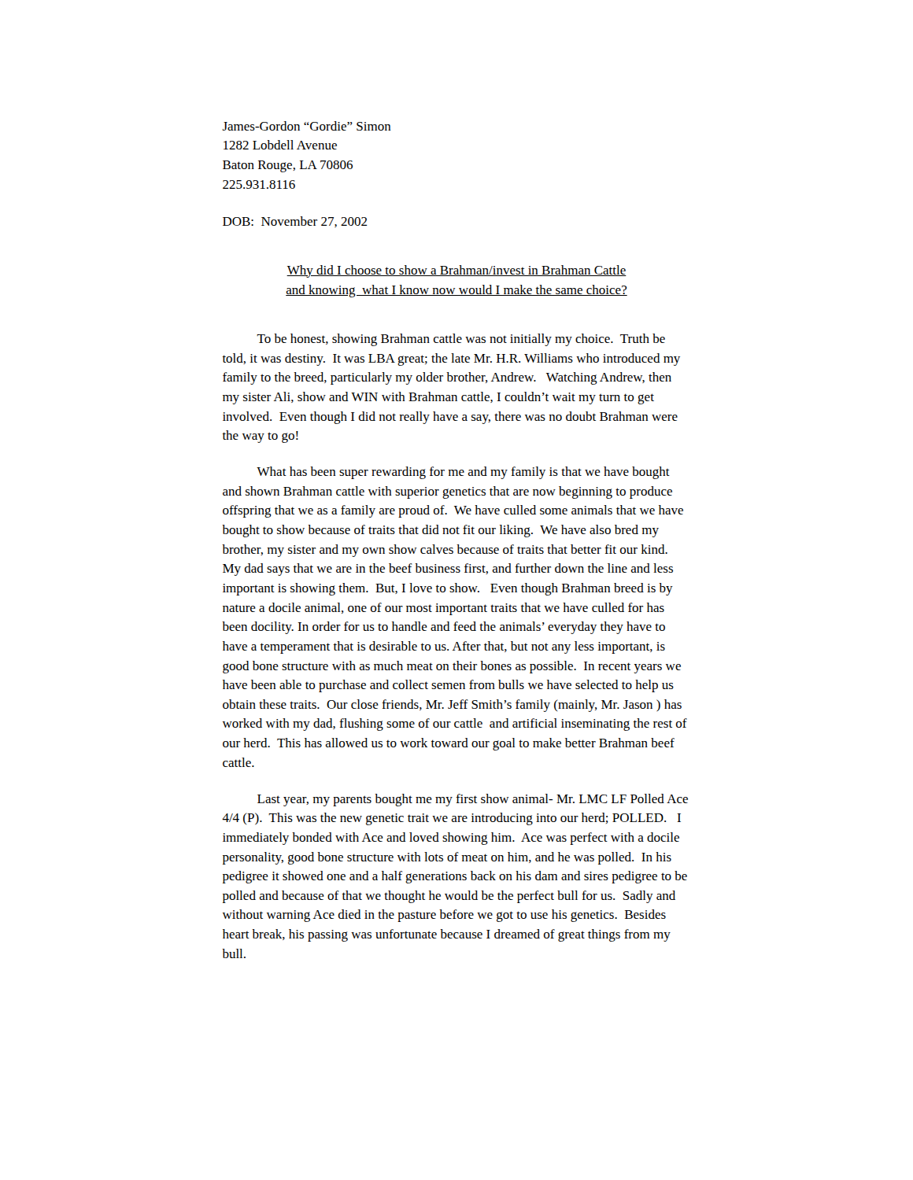James-Gordon “Gordie” Simon
1282 Lobdell Avenue
Baton Rouge, LA 70806
225.931.8116
DOB: November 27, 2002
Why did I choose to show a Brahman/invest in Brahman Cattle and knowing what I know now would I make the same choice?
To be honest, showing Brahman cattle was not initially my choice. Truth be told, it was destiny. It was LBA great; the late Mr. H.R. Williams who introduced my family to the breed, particularly my older brother, Andrew. Watching Andrew, then my sister Ali, show and WIN with Brahman cattle, I couldn’t wait my turn to get involved. Even though I did not really have a say, there was no doubt Brahman were the way to go!
What has been super rewarding for me and my family is that we have bought and shown Brahman cattle with superior genetics that are now beginning to produce offspring that we as a family are proud of. We have culled some animals that we have bought to show because of traits that did not fit our liking. We have also bred my brother, my sister and my own show calves because of traits that better fit our kind. My dad says that we are in the beef business first, and further down the line and less important is showing them. But, I love to show. Even though Brahman breed is by nature a docile animal, one of our most important traits that we have culled for has been docility. In order for us to handle and feed the animals’ everyday they have to have a temperament that is desirable to us. After that, but not any less important, is good bone structure with as much meat on their bones as possible. In recent years we have been able to purchase and collect semen from bulls we have selected to help us obtain these traits. Our close friends, Mr. Jeff Smith’s family (mainly, Mr. Jason ) has worked with my dad, flushing some of our cattle and artificial inseminating the rest of our herd. This has allowed us to work toward our goal to make better Brahman beef cattle.
Last year, my parents bought me my first show animal- Mr. LMC LF Polled Ace 4/4 (P). This was the new genetic trait we are introducing into our herd; POLLED. I immediately bonded with Ace and loved showing him. Ace was perfect with a docile personality, good bone structure with lots of meat on him, and he was polled. In his pedigree it showed one and a half generations back on his dam and sires pedigree to be polled and because of that we thought he would be the perfect bull for us. Sadly and without warning Ace died in the pasture before we got to use his genetics. Besides heart break, his passing was unfortunate because I dreamed of great things from my bull.